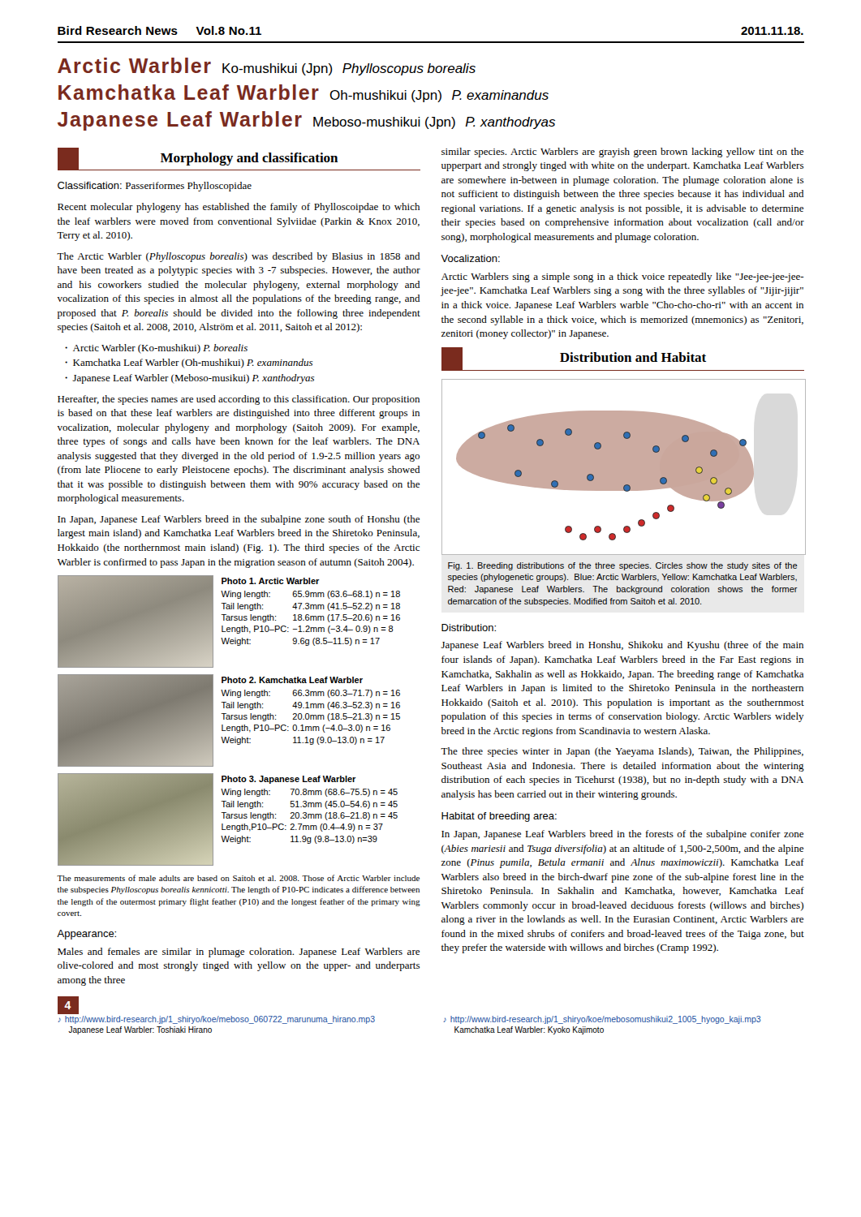Bird Research News Vol.8 No.11
2011.11.18.
Arctic Warbler Ko-mushikui (Jpn) Phylloscopus borealis
Kamchatka Leaf Warbler Oh-mushikui (Jpn) P. examinandus
Japanese Leaf Warbler Meboso-mushikui (Jpn) P. xanthodryas
Morphology and classification
Classification: Passeriformes Phylloscopidae
Recent molecular phylogeny has established the family of Phylloscoipdae to which the leaf warblers were moved from conventional Sylviidae (Parkin & Knox 2010, Terry et al. 2010).
The Arctic Warbler (Phylloscopus borealis) was described by Blasius in 1858 and have been treated as a polytypic species with 3 -7 subspecies. However, the author and his coworkers studied the molecular phylogeny, external morphology and vocalization of this species in almost all the populations of the breeding range, and proposed that P. borealis should be divided into the following three independent species (Saitoh et al. 2008, 2010, Alström et al. 2011, Saitoh et al 2012):
Arctic Warbler (Ko-mushikui) P. borealis
Kamchatka Leaf Warbler (Oh-mushikui) P. examinandus
Japanese Leaf Warbler (Meboso-musikui) P. xanthodryas
Hereafter, the species names are used according to this classification. Our proposition is based on that these leaf warblers are distinguished into three different groups in vocalization, molecular phylogeny and morphology (Saitoh 2009). For example, three types of songs and calls have been known for the leaf warblers. The DNA analysis suggested that they diverged in the old period of 1.9-2.5 million years ago (from late Pliocene to early Pleistocene epochs). The discriminant analysis showed that it was possible to distinguish between them with 90% accuracy based on the morphological measurements.
In Japan, Japanese Leaf Warblers breed in the subalpine zone south of Honshu (the largest main island) and Kamchatka Leaf Warblers breed in the Shiretoko Peninsula, Hokkaido (the northernmost main island) (Fig. 1). The third species of the Arctic Warbler is confirmed to pass Japan in the migration season of autumn (Saitoh 2004).
Photo 1. Arctic Warbler
| Wing length: | 65.9mm (63.6–68.1) n = 18 |
| Tail length: | 47.3mm (41.5–52.2) n = 18 |
| Tarsus length: | 18.6mm (17.5–20.6) n = 16 |
| Length, P10–PC: | −1.2mm (−3.4– 0.9) n = 8 |
| Weight: | 9.6g (8.5–11.5) n = 17 |
Photo 2. Kamchatka Leaf Warbler
| Wing length: | 66.3mm (60.3–71.7) n = 16 |
| Tail length: | 49.1mm (46.3–52.3) n = 16 |
| Tarsus length: | 20.0mm (18.5–21.3) n = 15 |
| Length, P10–PC: | 0.1mm (−4.0–3.0) n = 16 |
| Weight: | 11.1g (9.0–13.0) n = 17 |
Photo 3. Japanese Leaf Warbler
| Wing length: | 70.8mm (68.6–75.5) n = 45 |
| Tail length: | 51.3mm (45.0–54.6) n = 45 |
| Tarsus length: | 20.3mm (18.6–21.8) n = 45 |
| Length,P10–PC: | 2.7mm (0.4–4.9) n = 37 |
| Weight: | 11.9g (9.8–13.0) n=39 |
The measurements of male adults are based on Saitoh et al. 2008. Those of Arctic Warbler include the subspecies Phylloscopus borealis kennicotti. The length of P10-PC indicates a difference between the length of the outermost primary flight feather (P10) and the longest feather of the primary wing covert.
Appearance:
Males and females are similar in plumage coloration. Japanese Leaf Warblers are olive-colored and most strongly tinged with yellow on the upper- and underparts among the three
similar species. Arctic Warblers are grayish green brown lacking yellow tint on the upperpart and strongly tinged with white on the underpart. Kamchatka Leaf Warblers are somewhere in-between in plumage coloration. The plumage coloration alone is not sufficient to distinguish between the three species because it has individual and regional variations. If a genetic analysis is not possible, it is advisable to determine their species based on comprehensive information about vocalization (call and/or song), morphological measurements and plumage coloration.
Vocalization:
Arctic Warblers sing a simple song in a thick voice repeatedly like "Jee-jee-jee-jee-jee-jee". Kamchatka Leaf Warblers sing a song with the three syllables of "Jijir-jijir" in a thick voice. Japanese Leaf Warblers warble "Cho-cho-cho-ri" with an accent in the second syllable in a thick voice, which is memorized (mnemonics) as "Zenitori, zenitori (money collector)" in Japanese.
Distribution and Habitat
Fig. 1. Breeding distributions of the three species. Circles show the study sites of the species (phylogenetic groups). Blue: Arctic Warblers, Yellow: Kamchatka Leaf Warblers, Red: Japanese Leaf Warblers. The background coloration shows the former demarcation of the subspecies. Modified from Saitoh et al. 2010.
Distribution:
Japanese Leaf Warblers breed in Honshu, Shikoku and Kyushu (three of the main four islands of Japan). Kamchatka Leaf Warblers breed in the Far East regions in Kamchatka, Sakhalin as well as Hokkaido, Japan. The breeding range of Kamchatka Leaf Warblers in Japan is limited to the Shiretoko Peninsula in the northeastern Hokkaido (Saitoh et al. 2010). This population is important as the southernmost population of this species in terms of conservation biology. Arctic Warblers widely breed in the Arctic regions from Scandinavia to western Alaska.
The three species winter in Japan (the Yaeyama Islands), Taiwan, the Philippines, Southeast Asia and Indonesia. There is detailed information about the wintering distribution of each species in Ticehurst (1938), but no in-depth study with a DNA analysis has been carried out in their wintering grounds.
Habitat of breeding area:
In Japan, Japanese Leaf Warblers breed in the forests of the subalpine conifer zone (Abies mariesii and Tsuga diversifolia) at an altitude of 1,500-2,500m, and the alpine zone (Pinus pumila, Betula ermanii and Alnus maximowiczii). Kamchatka Leaf Warblers also breed in the birch-dwarf pine zone of the sub-alpine forest line in the Shiretoko Peninsula. In Sakhalin and Kamchatka, however, Kamchatka Leaf Warblers commonly occur in broad-leaved deciduous forests (willows and birches) along a river in the lowlands as well. In the Eurasian Continent, Arctic Warblers are found in the mixed shrubs of conifers and broad-leaved trees of the Taiga zone, but they prefer the waterside with willows and birches (Cramp 1992).
4
♪http://www.bird-research.jp/1_shiryo/koe/meboso_060722_marunuma_hirano.mp3
Japanese Leaf Warbler: Toshiaki Hirano
♪http://www.bird-research.jp/1_shiryo/koe/mebosomushikui2_1005_hyogo_kaji.mp3
Kamchatka Leaf Warbler: Kyoko Kajimoto